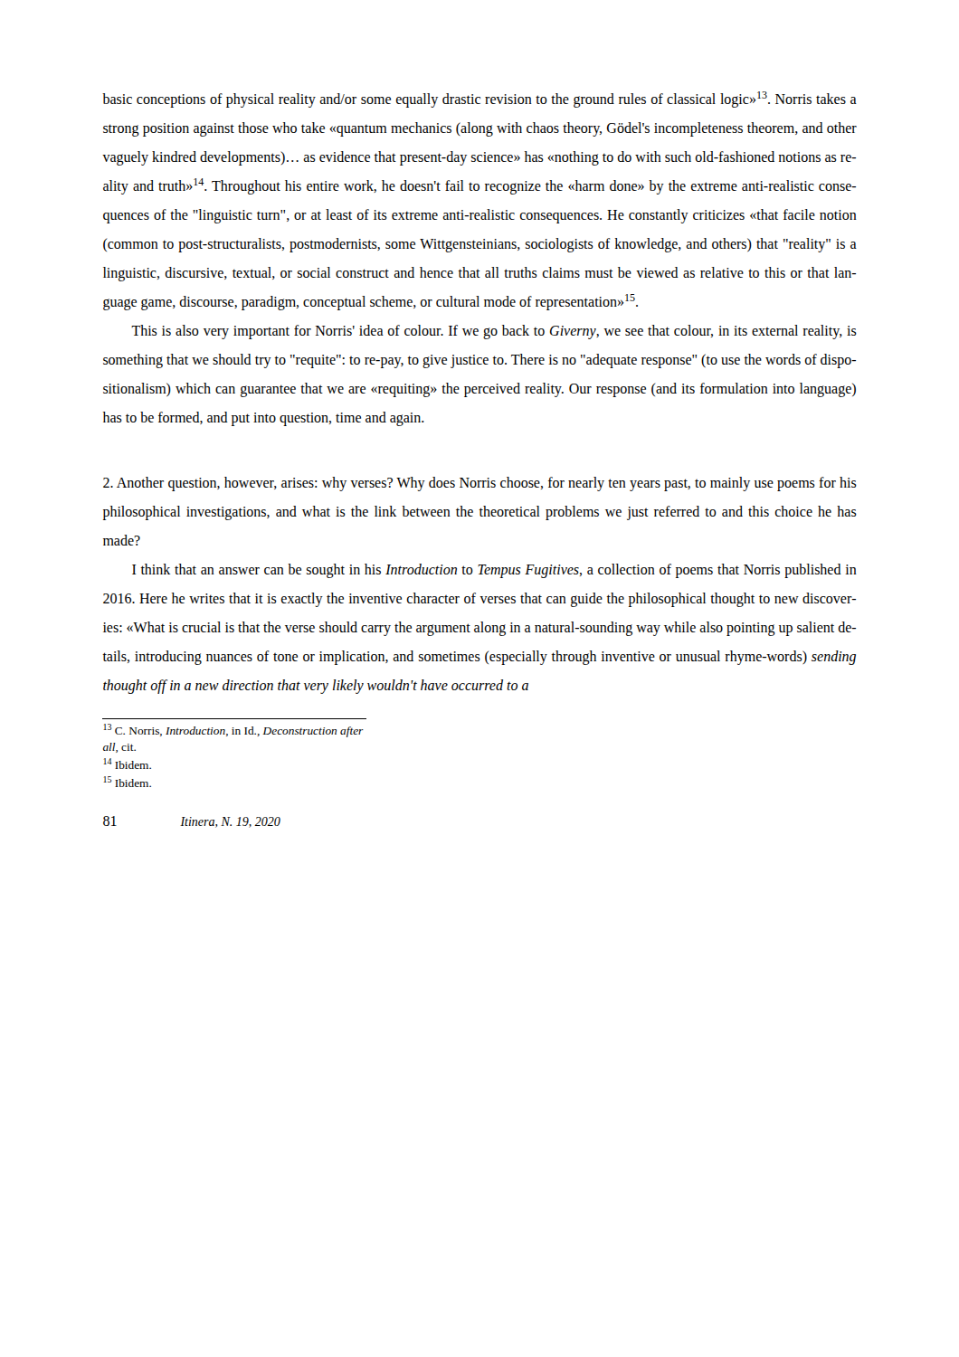basic conceptions of physical reality and/or some equally drastic revision to the ground rules of classical logic»13. Norris takes a strong position against those who take «quantum mechanics (along with chaos theory, Gödel's incompleteness theorem, and other vaguely kindred developments)… as evidence that present-day science» has «nothing to do with such old-fashioned notions as reality and truth»14. Throughout his entire work, he doesn't fail to recognize the «harm done» by the extreme anti-realistic consequences of the "linguistic turn", or at least of its extreme anti-realistic consequences. He constantly criticizes «that facile notion (common to post-structuralists, postmodernists, some Wittgensteinians, sociologists of knowledge, and others) that "reality" is a linguistic, discursive, textual, or social construct and hence that all truths claims must be viewed as relative to this or that language game, discourse, paradigm, conceptual scheme, or cultural mode of representation»15.
This is also very important for Norris' idea of colour. If we go back to Giverny, we see that colour, in its external reality, is something that we should try to "requite": to re-pay, to give justice to. There is no "adequate response" (to use the words of dispositionalism) which can guarantee that we are «requiting» the perceived reality. Our response (and its formulation into language) has to be formed, and put into question, time and again.
2. Another question, however, arises: why verses? Why does Norris choose, for nearly ten years past, to mainly use poems for his philosophical investigations, and what is the link between the theoretical problems we just referred to and this choice he has made?
I think that an answer can be sought in his Introduction to Tempus Fugitives, a collection of poems that Norris published in 2016. Here he writes that it is exactly the inventive character of verses that can guide the philosophical thought to new discoveries: «What is crucial is that the verse should carry the argument along in a natural-sounding way while also pointing up salient details, introducing nuances of tone or implication, and sometimes (especially through inventive or unusual rhyme-words) sending thought off in a new direction that very likely wouldn't have occurred to a
13 C. Norris, Introduction, in Id., Deconstruction after all, cit.
14 Ibidem.
15 Ibidem.
81 Itinera, N. 19, 2020